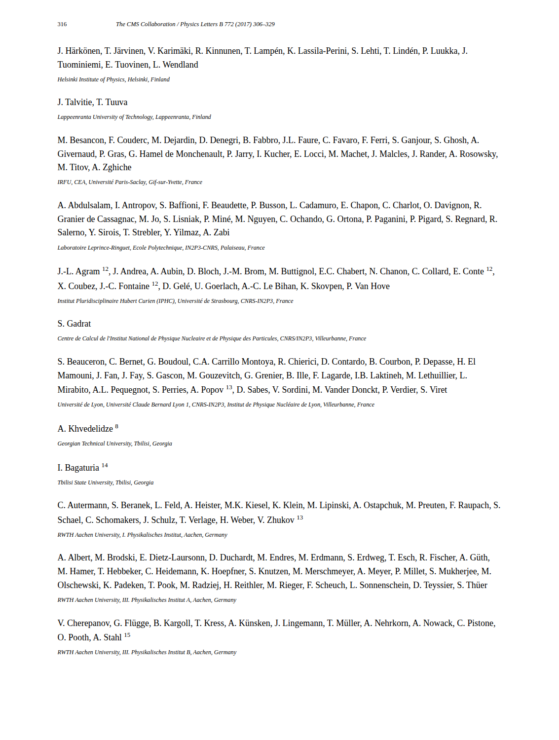316 The CMS Collaboration / Physics Letters B 772 (2017) 306–329
J. Härkönen, T. Järvinen, V. Karimäki, R. Kinnunen, T. Lampén, K. Lassila-Perini, S. Lehti, T. Lindén, P. Luukka, J. Tuominiemi, E. Tuovinen, L. Wendland
Helsinki Institute of Physics, Helsinki, Finland
J. Talvitie, T. Tuuva
Lappeenranta University of Technology, Lappeenranta, Finland
M. Besancon, F. Couderc, M. Dejardin, D. Denegri, B. Fabbro, J.L. Faure, C. Favaro, F. Ferri, S. Ganjour, S. Ghosh, A. Givernaud, P. Gras, G. Hamel de Monchenault, P. Jarry, I. Kucher, E. Locci, M. Machet, J. Malcles, J. Rander, A. Rosowsky, M. Titov, A. Zghiche
IRFU, CEA, Université Paris-Saclay, Gif-sur-Yvette, France
A. Abdulsalam, I. Antropov, S. Baffioni, F. Beaudette, P. Busson, L. Cadamuro, E. Chapon, C. Charlot, O. Davignon, R. Granier de Cassagnac, M. Jo, S. Lisniak, P. Miné, M. Nguyen, C. Ochando, G. Ortona, P. Paganini, P. Pigard, S. Regnard, R. Salerno, Y. Sirois, T. Strebler, Y. Yilmaz, A. Zabi
Laboratoire Leprince-Ringuet, Ecole Polytechnique, IN2P3-CNRS, Palaiseau, France
J.-L. Agram 12, J. Andrea, A. Aubin, D. Bloch, J.-M. Brom, M. Buttignol, E.C. Chabert, N. Chanon, C. Collard, E. Conte 12, X. Coubez, J.-C. Fontaine 12, D. Gelé, U. Goerlach, A.-C. Le Bihan, K. Skovpen, P. Van Hove
Institut Pluridisciplinaire Hubert Curien (IPHC), Université de Strasbourg, CNRS-IN2P3, France
S. Gadrat
Centre de Calcul de l'Institut National de Physique Nucleaire et de Physique des Particules, CNRS/IN2P3, Villeurbanne, France
S. Beauceron, C. Bernet, G. Boudoul, C.A. Carrillo Montoya, R. Chierici, D. Contardo, B. Courbon, P. Depasse, H. El Mamouni, J. Fan, J. Fay, S. Gascon, M. Gouzevitch, G. Grenier, B. Ille, F. Lagarde, I.B. Laktineh, M. Lethuillier, L. Mirabito, A.L. Pequegnot, S. Perries, A. Popov 13, D. Sabes, V. Sordini, M. Vander Donckt, P. Verdier, S. Viret
Université de Lyon, Université Claude Bernard Lyon 1, CNRS-IN2P3, Institut de Physique Nucléaire de Lyon, Villeurbanne, France
A. Khvedelidze 8
Georgian Technical University, Tbilisi, Georgia
I. Bagaturia 14
Tbilisi State University, Tbilisi, Georgia
C. Autermann, S. Beranek, L. Feld, A. Heister, M.K. Kiesel, K. Klein, M. Lipinski, A. Ostapchuk, M. Preuten, F. Raupach, S. Schael, C. Schomakers, J. Schulz, T. Verlage, H. Weber, V. Zhukov 13
RWTH Aachen University, I. Physikalisches Institut, Aachen, Germany
A. Albert, M. Brodski, E. Dietz-Laursonn, D. Duchardt, M. Endres, M. Erdmann, S. Erdweg, T. Esch, R. Fischer, A. Güth, M. Hamer, T. Hebbeker, C. Heidemann, K. Hoepfner, S. Knutzen, M. Merschmeyer, A. Meyer, P. Millet, S. Mukherjee, M. Olschewski, K. Padeken, T. Pook, M. Radziej, H. Reithler, M. Rieger, F. Scheuch, L. Sonnenschein, D. Teyssier, S. Thüer
RWTH Aachen University, III. Physikalisches Institut A, Aachen, Germany
V. Cherepanov, G. Flügge, B. Kargoll, T. Kress, A. Künsken, J. Lingemann, T. Müller, A. Nehrkorn, A. Nowack, C. Pistone, O. Pooth, A. Stahl 15
RWTH Aachen University, III. Physikalisches Institut B, Aachen, Germany